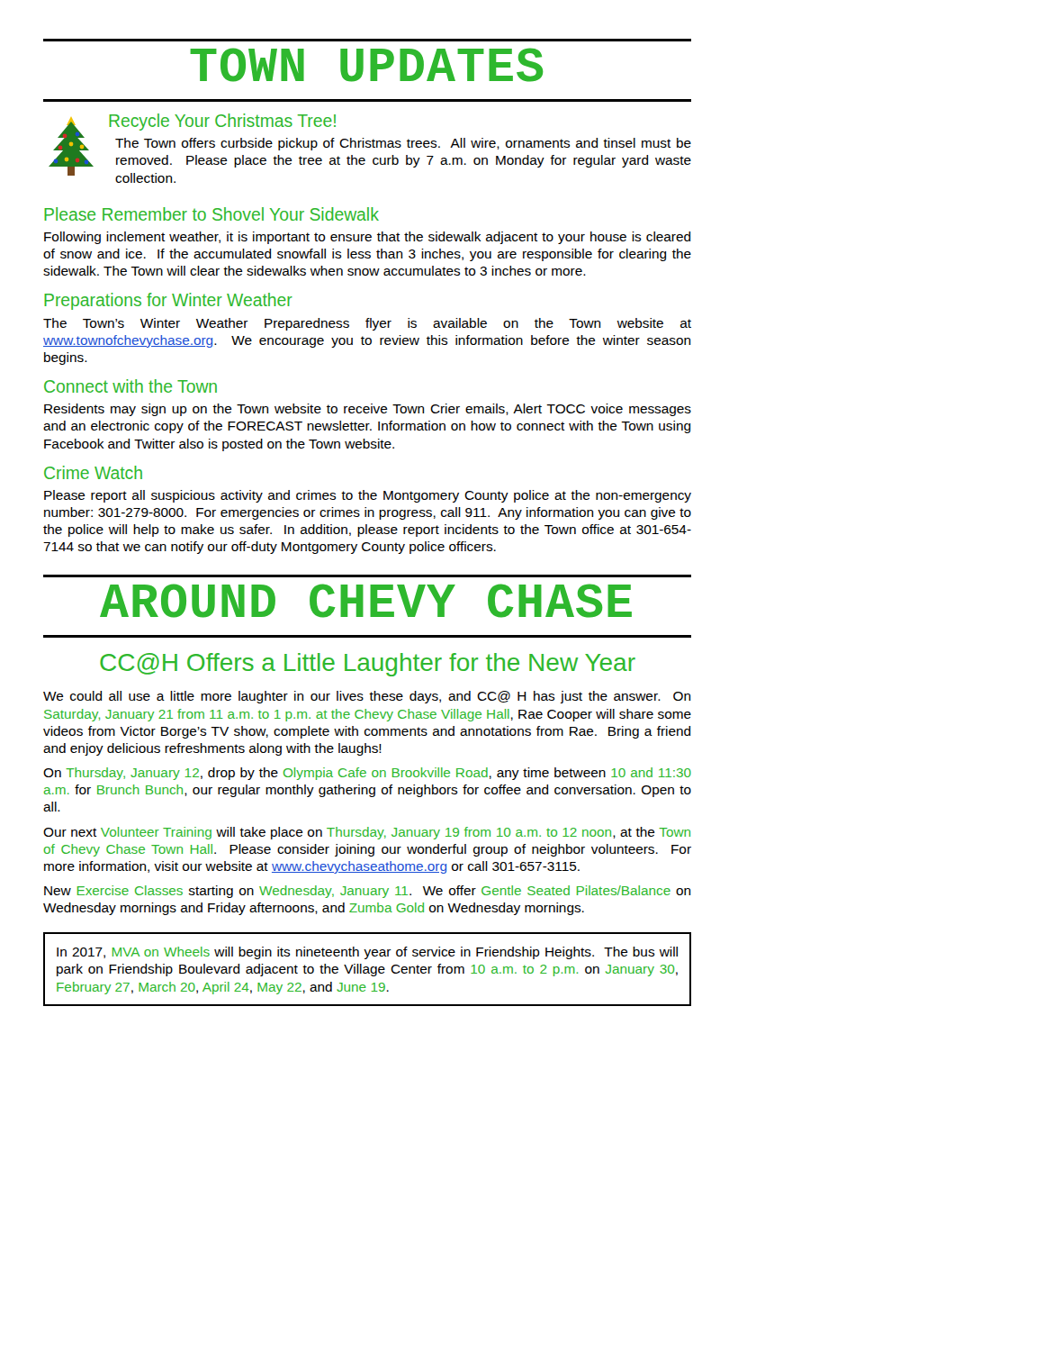TOWN UPDATES
Recycle Your Christmas Tree!
The Town offers curbside pickup of Christmas trees. All wire, ornaments and tinsel must be removed. Please place the tree at the curb by 7 a.m. on Monday for regular yard waste collection.
Please Remember to Shovel Your Sidewalk
Following inclement weather, it is important to ensure that the sidewalk adjacent to your house is cleared of snow and ice. If the accumulated snowfall is less than 3 inches, you are responsible for clearing the sidewalk. The Town will clear the sidewalks when snow accumulates to 3 inches or more.
Preparations for Winter Weather
The Town’s Winter Weather Preparedness flyer is available on the Town website at www.townofchevychase.org. We encourage you to review this information before the winter season begins.
Connect with the Town
Residents may sign up on the Town website to receive Town Crier emails, Alert TOCC voice messages and an electronic copy of the FORECAST newsletter. Information on how to connect with the Town using Facebook and Twitter also is posted on the Town website.
Crime Watch
Please report all suspicious activity and crimes to the Montgomery County police at the non-emergency number: 301-279-8000. For emergencies or crimes in progress, call 911. Any information you can give to the police will help to make us safer. In addition, please report incidents to the Town office at 301-654-7144 so that we can notify our off-duty Montgomery County police officers.
AROUND CHEVY CHASE
CC@H Offers a Little Laughter for the New Year
We could all use a little more laughter in our lives these days, and CC@ H has just the answer. On Saturday, January 21 from 11 a.m. to 1 p.m. at the Chevy Chase Village Hall, Rae Cooper will share some videos from Victor Borge’s TV show, complete with comments and annotations from Rae. Bring a friend and enjoy delicious refreshments along with the laughs!
On Thursday, January 12, drop by the Olympia Cafe on Brookville Road, any time between 10 and 11:30 a.m. for Brunch Bunch, our regular monthly gathering of neighbors for coffee and conversation. Open to all.
Our next Volunteer Training will take place on Thursday, January 19 from 10 a.m. to 12 noon, at the Town of Chevy Chase Town Hall. Please consider joining our wonderful group of neighbor volunteers. For more information, visit our website at www.chevychaseathome.org or call 301-657-3115.
New Exercise Classes starting on Wednesday, January 11. We offer Gentle Seated Pilates/Balance on Wednesday mornings and Friday afternoons, and Zumba Gold on Wednesday mornings.
In 2017, MVA on Wheels will begin its nineteenth year of service in Friendship Heights. The bus will park on Friendship Boulevard adjacent to the Village Center from 10 a.m. to 2 p.m. on January 30, February 27, March 20, April 24, May 22, and June 19.